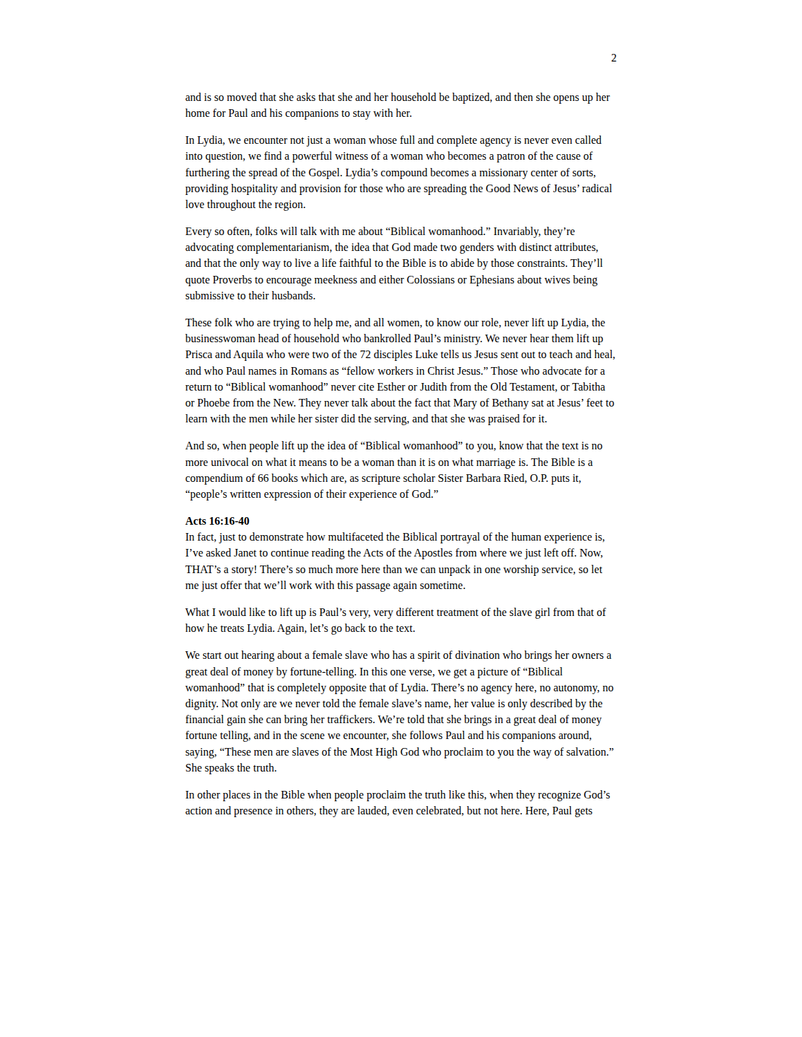2
and is so moved that she asks that she and her household be baptized, and then she opens up her home for Paul and his companions to stay with her.
In Lydia, we encounter not just a woman whose full and complete agency is never even called into question, we find a powerful witness of a woman who becomes a patron of the cause of furthering the spread of the Gospel. Lydia’s compound becomes a missionary center of sorts, providing hospitality and provision for those who are spreading the Good News of Jesus’ radical love throughout the region.
Every so often, folks will talk with me about “Biblical womanhood.” Invariably, they’re advocating complementarianism, the idea that God made two genders with distinct attributes, and that the only way to live a life faithful to the Bible is to abide by those constraints. They’ll quote Proverbs to encourage meekness and either Colossians or Ephesians about wives being submissive to their husbands.
These folk who are trying to help me, and all women, to know our role, never lift up Lydia, the businesswoman head of household who bankrolled Paul’s ministry. We never hear them lift up Prisca and Aquila who were two of the 72 disciples Luke tells us Jesus sent out to teach and heal, and who Paul names in Romans as “fellow workers in Christ Jesus.” Those who advocate for a return to “Biblical womanhood” never cite Esther or Judith from the Old Testament, or Tabitha or Phoebe from the New. They never talk about the fact that Mary of Bethany sat at Jesus’ feet to learn with the men while her sister did the serving, and that she was praised for it.
And so, when people lift up the idea of “Biblical womanhood” to you, know that the text is no more univocal on what it means to be a woman than it is on what marriage is. The Bible is a compendium of 66 books which are, as scripture scholar Sister Barbara Ried, O.P. puts it, “people’s written expression of their experience of God.”
Acts 16:16-40
In fact, just to demonstrate how multifaceted the Biblical portrayal of the human experience is, I’ve asked Janet to continue reading the Acts of the Apostles from where we just left off. Now, THAT’s a story! There’s so much more here than we can unpack in one worship service, so let me just offer that we’ll work with this passage again sometime.
What I would like to lift up is Paul’s very, very different treatment of the slave girl from that of how he treats Lydia. Again, let’s go back to the text.
We start out hearing about a female slave who has a spirit of divination who brings her owners a great deal of money by fortune-telling. In this one verse, we get a picture of “Biblical womanhood” that is completely opposite that of Lydia. There’s no agency here, no autonomy, no dignity. Not only are we never told the female slave’s name, her value is only described by the financial gain she can bring her traffickers. We’re told that she brings in a great deal of money fortune telling, and in the scene we encounter, she follows Paul and his companions around, saying, “These men are slaves of the Most High God who proclaim to you the way of salvation.” She speaks the truth.
In other places in the Bible when people proclaim the truth like this, when they recognize God’s action and presence in others, they are lauded, even celebrated, but not here. Here, Paul gets